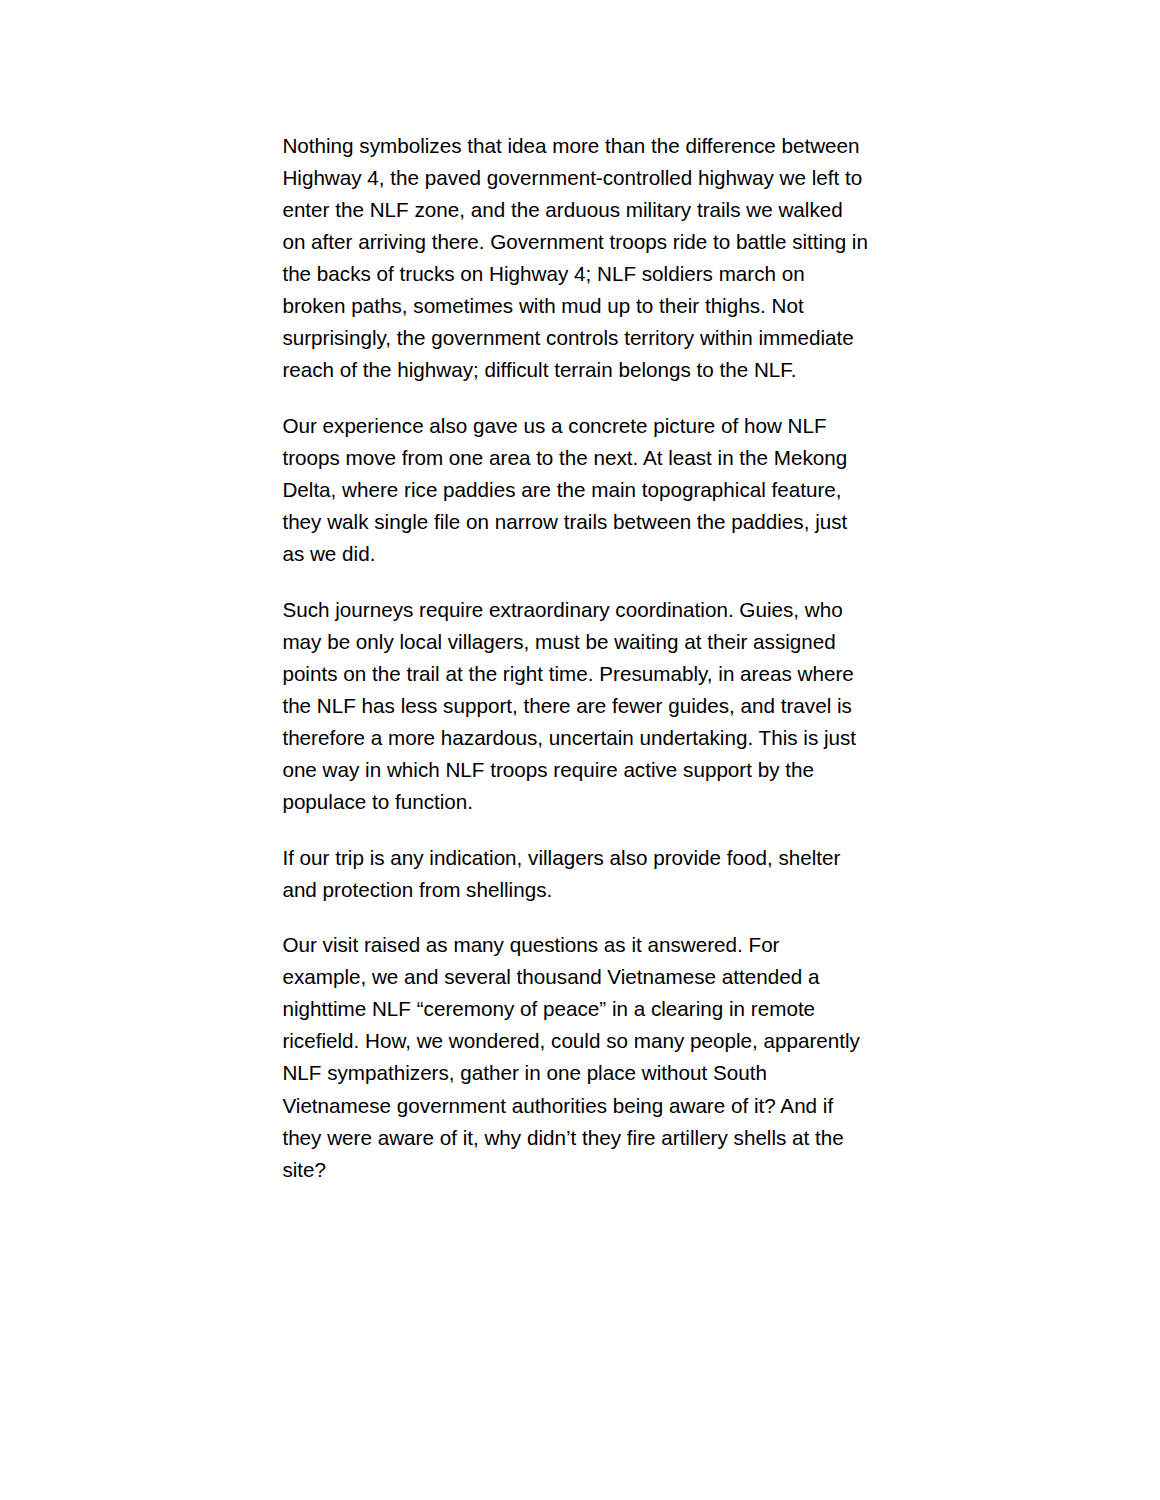Nothing symbolizes that idea more than the difference between Highway 4, the paved government-controlled highway we left to enter the NLF zone, and the arduous military trails we walked on after arriving there. Government troops ride to battle sitting in the backs of trucks on Highway 4; NLF soldiers march on broken paths, sometimes with mud up to their thighs. Not surprisingly, the government controls territory within immediate reach of the highway; difficult terrain belongs to the NLF.
Our experience also gave us a concrete picture of how NLF troops move from one area to the next. At least in the Mekong Delta, where rice paddies are the main topographical feature, they walk single file on narrow trails between the paddies, just as we did.
Such journeys require extraordinary coordination. Guies, who may be only local villagers, must be waiting at their assigned points on the trail at the right time. Presumably, in areas where the NLF has less support, there are fewer guides, and travel is therefore a more hazardous, uncertain undertaking. This is just one way in which NLF troops require active support by the populace to function.
If our trip is any indication, villagers also provide food, shelter and protection from shellings.
Our visit raised as many questions as it answered. For example, we and several thousand Vietnamese attended a nighttime NLF “ceremony of peace” in a clearing in remote ricefield. How, we wondered, could so many people, apparently NLF sympathizers, gather in one place without South Vietnamese government authorities being aware of it? And if they were aware of it, why didn’t they fire artillery shells at the site?